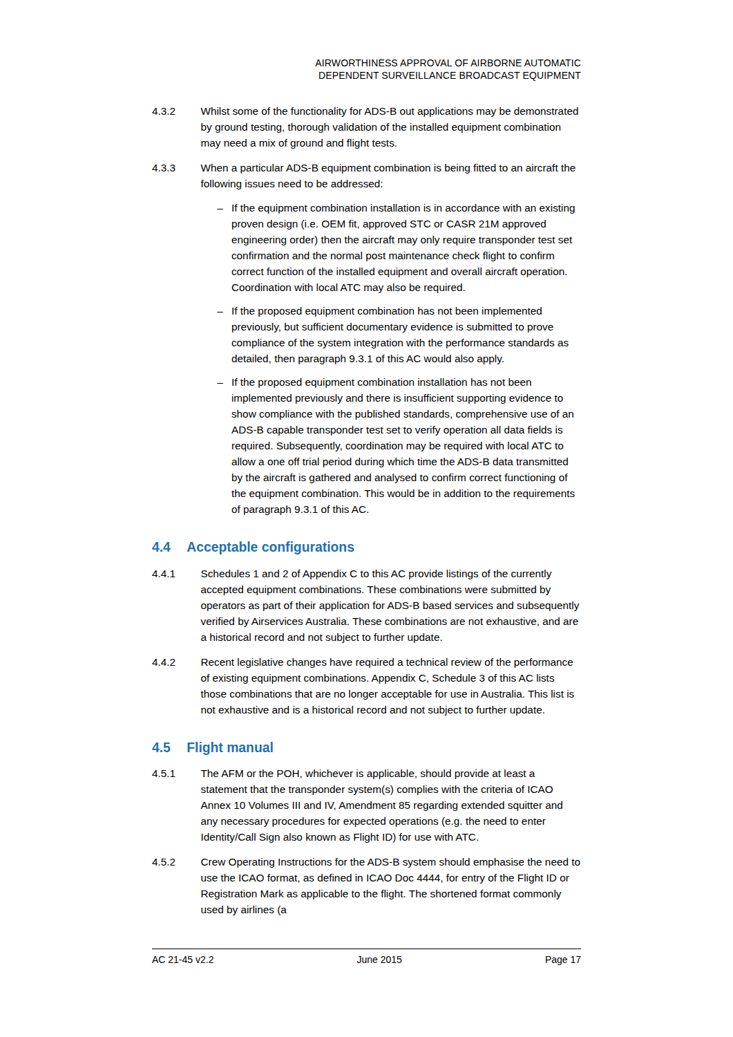Airworthiness Approval of Airborne Automatic Dependent Surveillance Broadcast Equipment
4.3.2
Whilst some of the functionality for ADS-B out applications may be demonstrated by ground testing, thorough validation of the installed equipment combination may need a mix of ground and flight tests.
4.3.3
When a particular ADS-B equipment combination is being fitted to an aircraft the following issues need to be addressed:
If the equipment combination installation is in accordance with an existing proven design (i.e. OEM fit, approved STC or CASR 21M approved engineering order) then the aircraft may only require transponder test set confirmation and the normal post maintenance check flight to confirm correct function of the installed equipment and overall aircraft operation. Coordination with local ATC may also be required.
If the proposed equipment combination has not been implemented previously, but sufficient documentary evidence is submitted to prove compliance of the system integration with the performance standards as detailed, then paragraph 9.3.1 of this AC would also apply.
If the proposed equipment combination installation has not been implemented previously and there is insufficient supporting evidence to show compliance with the published standards, comprehensive use of an ADS-B capable transponder test set to verify operation all data fields is required. Subsequently, coordination may be required with local ATC to allow a one off trial period during which time the ADS-B data transmitted by the aircraft is gathered and analysed to confirm correct functioning of the equipment combination. This would be in addition to the requirements of paragraph 9.3.1 of this AC.
4.4 Acceptable configurations
4.4.1
Schedules 1 and 2 of Appendix C to this AC provide listings of the currently accepted equipment combinations. These combinations were submitted by operators as part of their application for ADS-B based services and subsequently verified by Airservices Australia. These combinations are not exhaustive, and are a historical record and not subject to further update.
4.4.2
Recent legislative changes have required a technical review of the performance of existing equipment combinations. Appendix C, Schedule 3 of this AC lists those combinations that are no longer acceptable for use in Australia. This list is not exhaustive and is a historical record and not subject to further update.
4.5 Flight manual
4.5.1
The AFM or the POH, whichever is applicable, should provide at least a statement that the transponder system(s) complies with the criteria of ICAO Annex 10 Volumes III and IV, Amendment 85 regarding extended squitter and any necessary procedures for expected operations (e.g. the need to enter Identity/Call Sign also known as Flight ID) for use with ATC.
4.5.2
Crew Operating Instructions for the ADS-B system should emphasise the need to use the ICAO format, as defined in ICAO Doc 4444, for entry of the Flight ID or Registration Mark as applicable to the flight. The shortened format commonly used by airlines (a
AC 21-45 v2.2
June 2015
Page 17